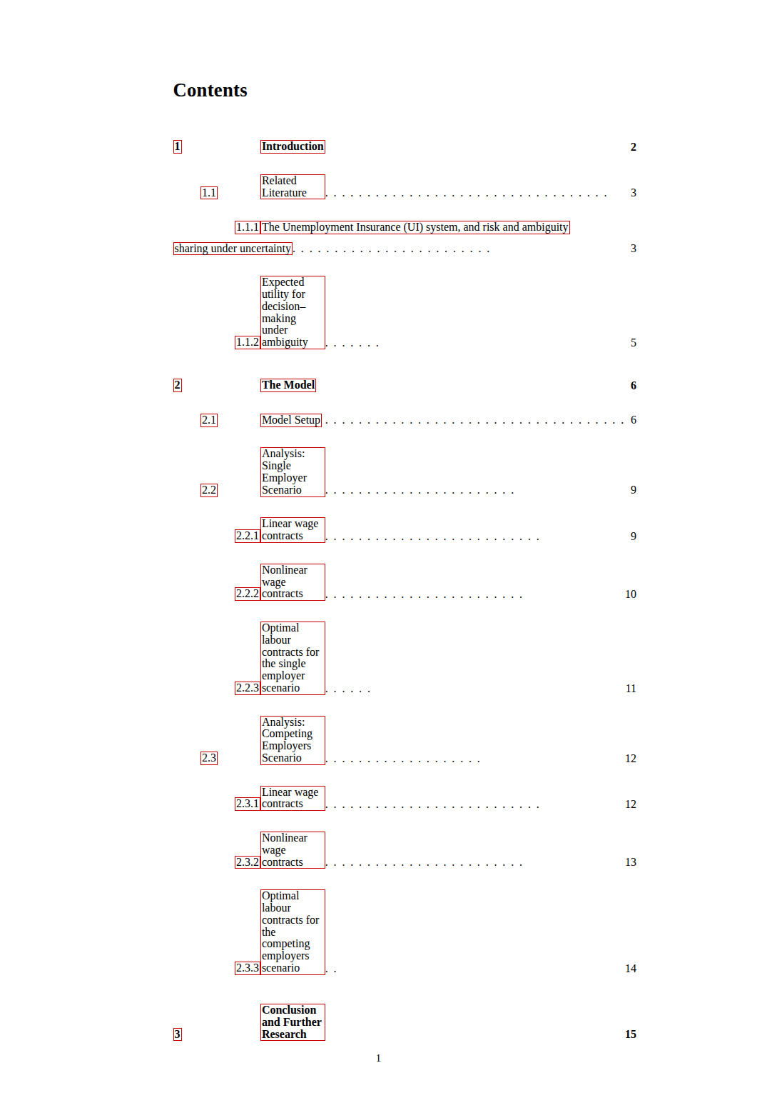Contents
| 1 | Introduction | | 2 |
| 1.1 | Related Literature | . . . . . . . . . . . . . . . . . . . . . . . . . . . . . . . . . . | 3 |
| 1.1.1 | The Unemployment Insurance (UI) system, and risk and ambiguity |
| / / sharing under uncertainty / . . . . . . . . . . . . . . . . . . . . . . . . / 3 / |
| 1.1.2 | Expected utility for decision–making under ambiguity | . . . . . . . | 5 |
| 2 | The Model | | 6 |
| 2.1 | Model Setup | . . . . . . . . . . . . . . . . . . . . . . . . . . . . . . . . . . . . | 6 |
| 2.2 | Analysis: Single Employer Scenario | . . . . . . . . . . . . . . . . . . . . . . . | 9 |
| 2.2.1 | Linear wage contracts | . . . . . . . . . . . . . . . . . . . . . . . . . . | 9 |
| 2.2.2 | Nonlinear wage contracts | . . . . . . . . . . . . . . . . . . . . . . . . | 10 |
| 2.2.3 | Optimal labour contracts for the single employer scenario | . . . . . . | 11 |
| 2.3 | Analysis: Competing Employers Scenario | . . . . . . . . . . . . . . . . . . . | 12 |
| 2.3.1 | Linear wage contracts | . . . . . . . . . . . . . . . . . . . . . . . . . . | 12 |
| 2.3.2 | Nonlinear wage contracts | . . . . . . . . . . . . . . . . . . . . . . . . | 13 |
| 2.3.3 | Optimal labour contracts for the competing employers scenario | . . | 14 |
| 3 | Conclusion and Further Research | | 15 |
1